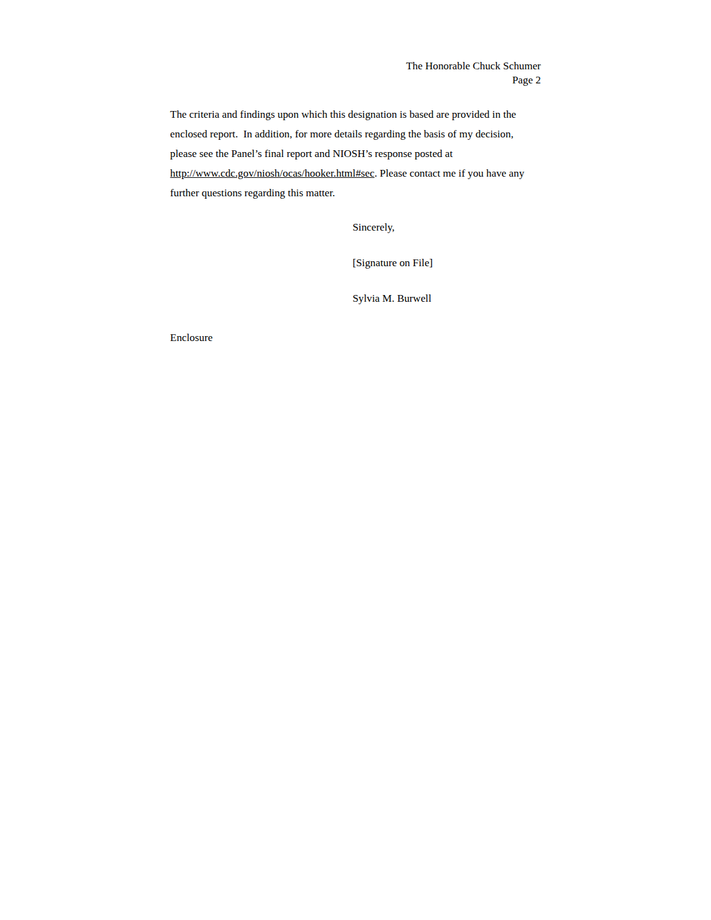The Honorable Chuck Schumer Page 2
The criteria and findings upon which this designation is based are provided in the enclosed report. In addition, for more details regarding the basis of my decision, please see the Panel’s final report and NIOSH’s response posted at http://www.cdc.gov/niosh/ocas/hooker.html#sec. Please contact me if you have any further questions regarding this matter.
Sincerely,
[Signature on File]
Sylvia M. Burwell
Enclosure